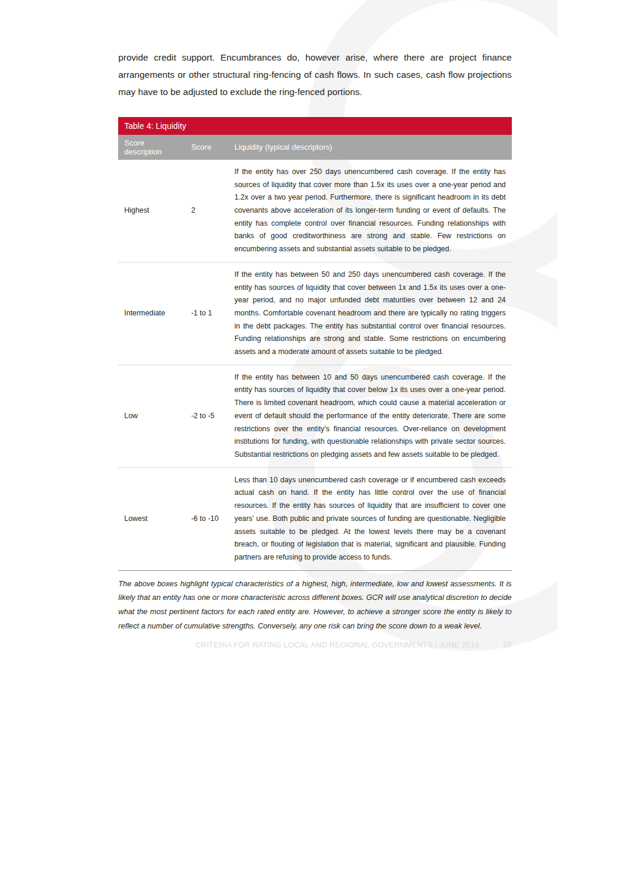provide credit support. Encumbrances do, however arise, where there are project finance arrangements or other structural ring-fencing of cash flows. In such cases, cash flow projections may have to be adjusted to exclude the ring-fenced portions.
| Table 4: Liquidity |
| --- |
| Score description | Score | Liquidity (typical descriptors) |
| Highest | 2 | If the entity has over 250 days unencumbered cash coverage. If the entity has sources of liquidity that cover more than 1.5x its uses over a one-year period and 1.2x over a two year period. Furthermore, there is significant headroom in its debt covenants above acceleration of its longer-term funding or event of defaults. The entity has complete control over financial resources. Funding relationships with banks of good creditworthiness are strong and stable. Few restrictions on encumbering assets and substantial assets suitable to be pledged. |
| Intermediate | -1 to 1 | If the entity has between 50 and 250 days unencumbered cash coverage. If the entity has sources of liquidity that cover between 1x and 1.5x its uses over a one-year period, and no major unfunded debt maturities over between 12 and 24 months. Comfortable covenant headroom and there are typically no rating triggers in the debt packages. The entity has substantial control over financial resources. Funding relationships are strong and stable. Some restrictions on encumbering assets and a moderate amount of assets suitable to be pledged. |
| Low | -2 to -5 | If the entity has between 10 and 50 days unencumbered cash coverage. If the entity has sources of liquidity that cover below 1x its uses over a one-year period. There is limited covenant headroom, which could cause a material acceleration or event of default should the performance of the entity deteriorate. There are some restrictions over the entity's financial resources. Over-reliance on development institutions for funding, with questionable relationships with private sector sources. Substantial restrictions on pledging assets and few assets suitable to be pledged. |
| Lowest | -6 to -10 | Less than 10 days unencumbered cash coverage or if encumbered cash exceeds actual cash on hand. If the entity has little control over the use of financial resources. If the entity has sources of liquidity that are insufficient to cover one years' use. Both public and private sources of funding are questionable. Negligible assets suitable to be pledged. At the lowest levels there may be a covenant breach, or flouting of legislation that is material, significant and plausible. Funding partners are refusing to provide access to funds. |
The above boxes highlight typical characteristics of a highest, high, intermediate, low and lowest assessments. It is likely that an entity has one or more characteristic across different boxes. GCR will use analytical discretion to decide what the most pertinent factors for each rated entity are. However, to achieve a stronger score the entity is likely to reflect a number of cumulative strengths. Conversely, any one risk can bring the score down to a weak level.
CRITERIA FOR RATING LOCAL AND REGIONAL GOVERNMENTS | JUNE 2019 20